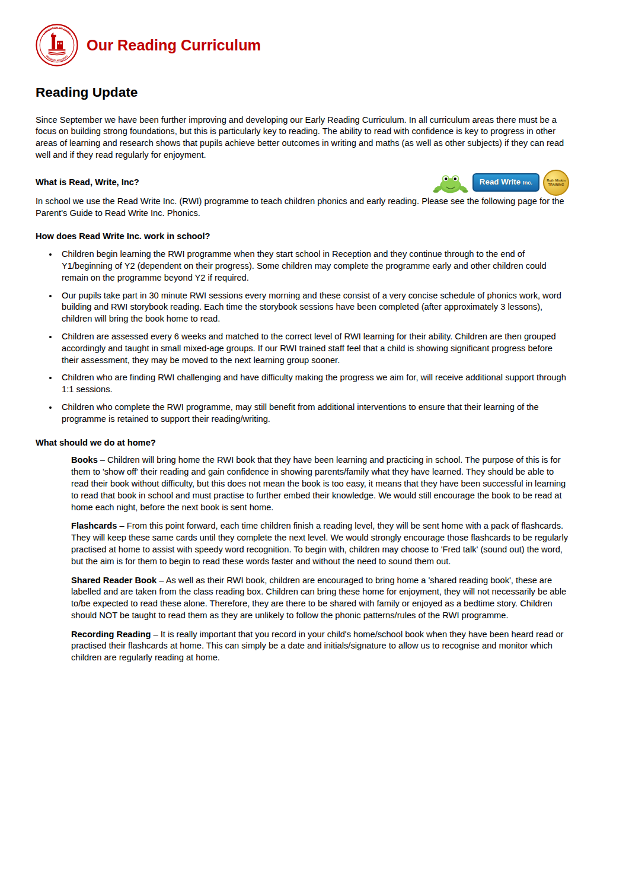HAUGHTON ST GILES PRIMARY ACADEMY
Our Reading Curriculum
Reading Update
Since September we have been further improving and developing our Early Reading Curriculum. In all curriculum areas there must be a focus on building strong foundations, but this is particularly key to reading. The ability to read with confidence is key to progress in other areas of learning and research shows that pupils achieve better outcomes in writing and maths (as well as other subjects) if they can read well and if they read regularly for enjoyment.
What is Read, Write, Inc?
Read Write Inc.
Ruth Miskin
TRAINING
In school we use the Read Write Inc. (RWI) programme to teach children phonics and early reading. Please see the following page for the Parent's Guide to Read Write Inc. Phonics.
How does Read Write Inc. work in school?
Children begin learning the RWI programme when they start school in Reception and they continue through to the end of Y1/beginning of Y2 (dependent on their progress). Some children may complete the programme early and other children could remain on the programme beyond Y2 if required.
Our pupils take part in 30 minute RWI sessions every morning and these consist of a very concise schedule of phonics work, word building and RWI storybook reading. Each time the storybook sessions have been completed (after approximately 3 lessons), children will bring the book home to read.
Children are assessed every 6 weeks and matched to the correct level of RWI learning for their ability. Children are then grouped accordingly and taught in small mixed-age groups. If our RWI trained staff feel that a child is showing significant progress before their assessment, they may be moved to the next learning group sooner.
Children who are finding RWI challenging and have difficulty making the progress we aim for, will receive additional support through 1:1 sessions.
Children who complete the RWI programme, may still benefit from additional interventions to ensure that their learning of the programme is retained to support their reading/writing.
What should we do at home?
Books – Children will bring home the RWI book that they have been learning and practicing in school. The purpose of this is for them to 'show off' their reading and gain confidence in showing parents/family what they have learned. They should be able to read their book without difficulty, but this does not mean the book is too easy, it means that they have been successful in learning to read that book in school and must practise to further embed their knowledge. We would still encourage the book to be read at home each night, before the next book is sent home.
Flashcards – From this point forward, each time children finish a reading level, they will be sent home with a pack of flashcards. They will keep these same cards until they complete the next level. We would strongly encourage those flashcards to be regularly practised at home to assist with speedy word recognition. To begin with, children may choose to 'Fred talk' (sound out) the word, but the aim is for them to begin to read these words faster and without the need to sound them out.
Shared Reader Book – As well as their RWI book, children are encouraged to bring home a 'shared reading book', these are labelled and are taken from the class reading box. Children can bring these home for enjoyment, they will not necessarily be able to/be expected to read these alone. Therefore, they are there to be shared with family or enjoyed as a bedtime story. Children should NOT be taught to read them as they are unlikely to follow the phonic patterns/rules of the RWI programme.
Recording Reading – It is really important that you record in your child's home/school book when they have been heard read or practised their flashcards at home. This can simply be a date and initials/signature to allow us to recognise and monitor which children are regularly reading at home.